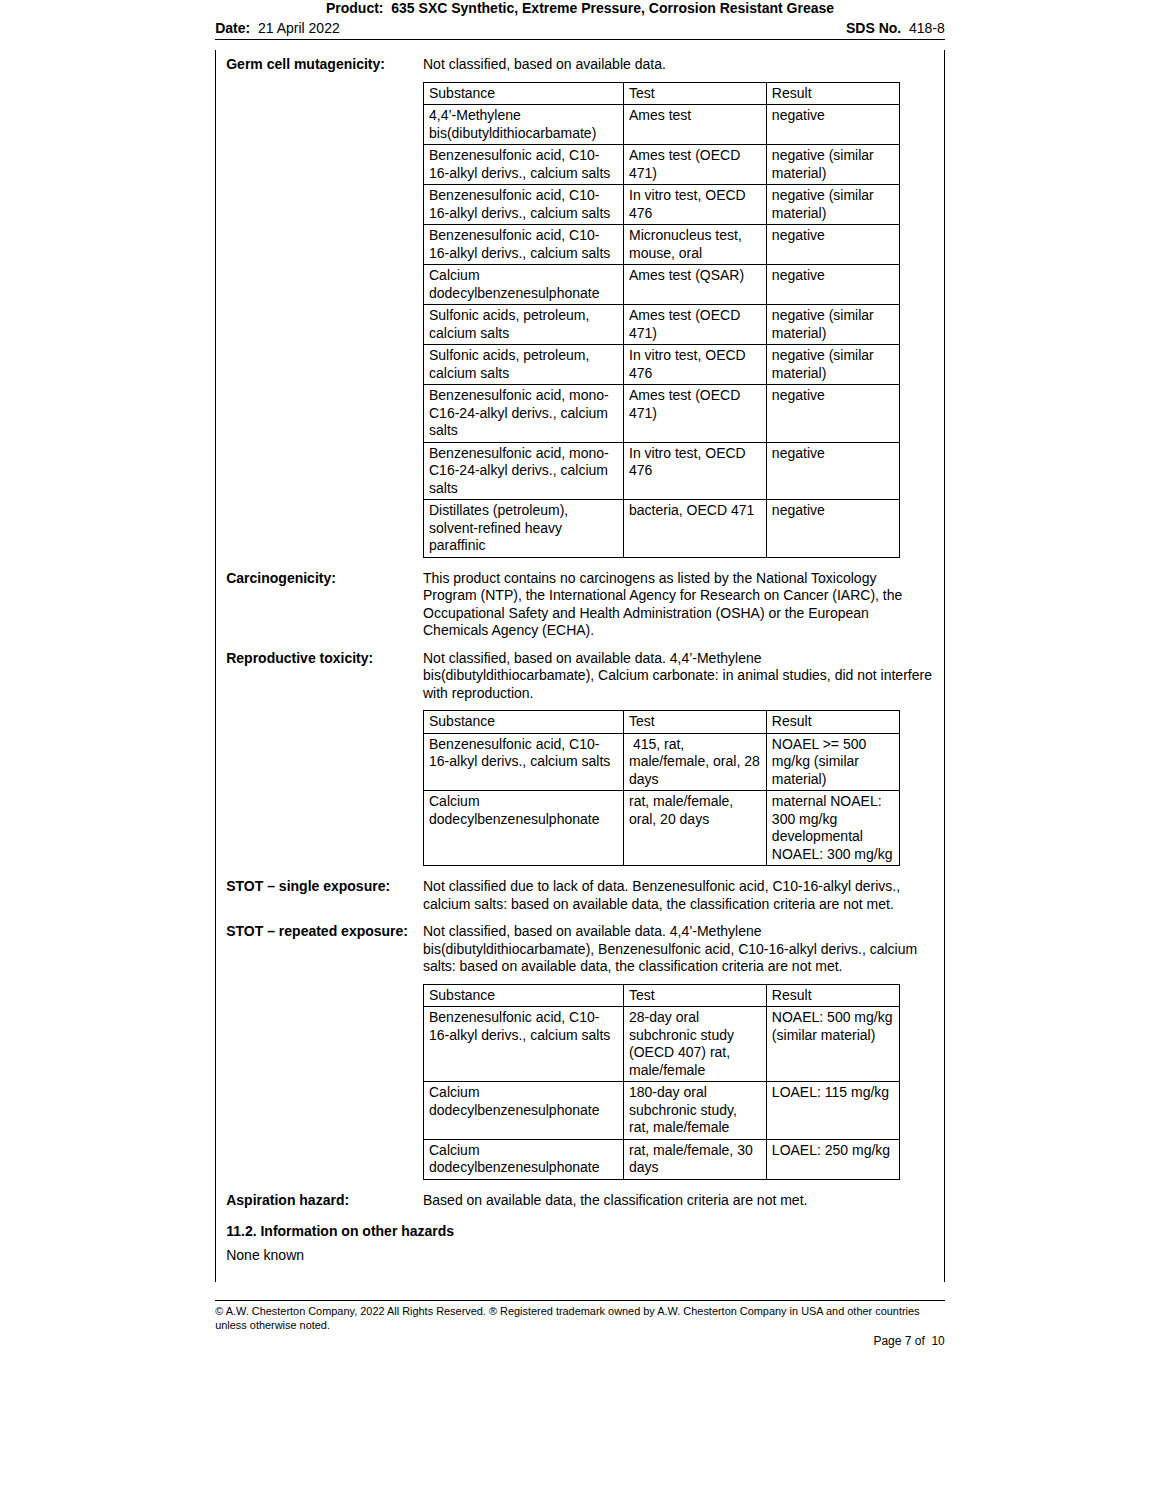Product: 635 SXC Synthetic, Extreme Pressure, Corrosion Resistant Grease
Date: 21 April 2022
SDS No. 418-8
Germ cell mutagenicity:
Not classified, based on available data.
| Substance | Test | Result |
| --- | --- | --- |
| 4,4’-Methylene bis(dibutyldithiocarbamate) | Ames test | negative |
| Benzenesulfonic acid, C10-16-alkyl derivs., calcium salts | Ames test (OECD 471) | negative (similar material) |
| Benzenesulfonic acid, C10-16-alkyl derivs., calcium salts | In vitro test, OECD 476 | negative (similar material) |
| Benzenesulfonic acid, C10-16-alkyl derivs., calcium salts | Micronucleus test, mouse, oral | negative |
| Calcium dodecylbenzenesulphonate | Ames test (QSAR) | negative |
| Sulfonic acids, petroleum, calcium salts | Ames test (OECD 471) | negative (similar material) |
| Sulfonic acids, petroleum, calcium salts | In vitro test, OECD 476 | negative (similar material) |
| Benzenesulfonic acid, mono-C16-24-alkyl derivs., calcium salts | Ames test (OECD 471) | negative |
| Benzenesulfonic acid, mono-C16-24-alkyl derivs., calcium salts | In vitro test, OECD 476 | negative |
| Distillates (petroleum), solvent-refined heavy paraffinic | bacteria, OECD 471 | negative |
Carcinogenicity:
This product contains no carcinogens as listed by the National Toxicology Program (NTP), the International Agency for Research on Cancer (IARC), the Occupational Safety and Health Administration (OSHA) or the European Chemicals Agency (ECHA).
Reproductive toxicity:
Not classified, based on available data. 4,4’-Methylene bis(dibutyldithiocarbamate), Calcium carbonate: in animal studies, did not interfere with reproduction.
| Substance | Test | Result |
| --- | --- | --- |
| Benzenesulfonic acid, C10-16-alkyl derivs., calcium salts | 415, rat, male/female, oral, 28 days | NOAEL >= 500 mg/kg (similar material) |
| Calcium dodecylbenzenesulphonate | rat, male/female, oral, 20 days | maternal NOAEL: 300 mg/kg developmental NOAEL: 300 mg/kg |
STOT – single exposure:
Not classified due to lack of data. Benzenesulfonic acid, C10-16-alkyl derivs., calcium salts: based on available data, the classification criteria are not met.
STOT – repeated exposure:
Not classified, based on available data. 4,4’-Methylene bis(dibutyldithiocarbamate), Benzenesulfonic acid, C10-16-alkyl derivs., calcium salts: based on available data, the classification criteria are not met.
| Substance | Test | Result |
| --- | --- | --- |
| Benzenesulfonic acid, C10-16-alkyl derivs., calcium salts | 28-day oral subchronic study (OECD 407) rat, male/female | NOAEL: 500 mg/kg (similar material) |
| Calcium dodecylbenzenesulphonate | 180-day oral subchronic study, rat, male/female | LOAEL: 115 mg/kg |
| Calcium dodecylbenzenesulphonate | rat, male/female, 30 days | LOAEL: 250 mg/kg |
Aspiration hazard:
Based on available data, the classification criteria are not met.
11.2. Information on other hazards
None known
© A.W. Chesterton Company, 2022 All Rights Reserved. ® Registered trademark owned by A.W. Chesterton Company in USA and other countries unless otherwise noted.
Page 7 of 10